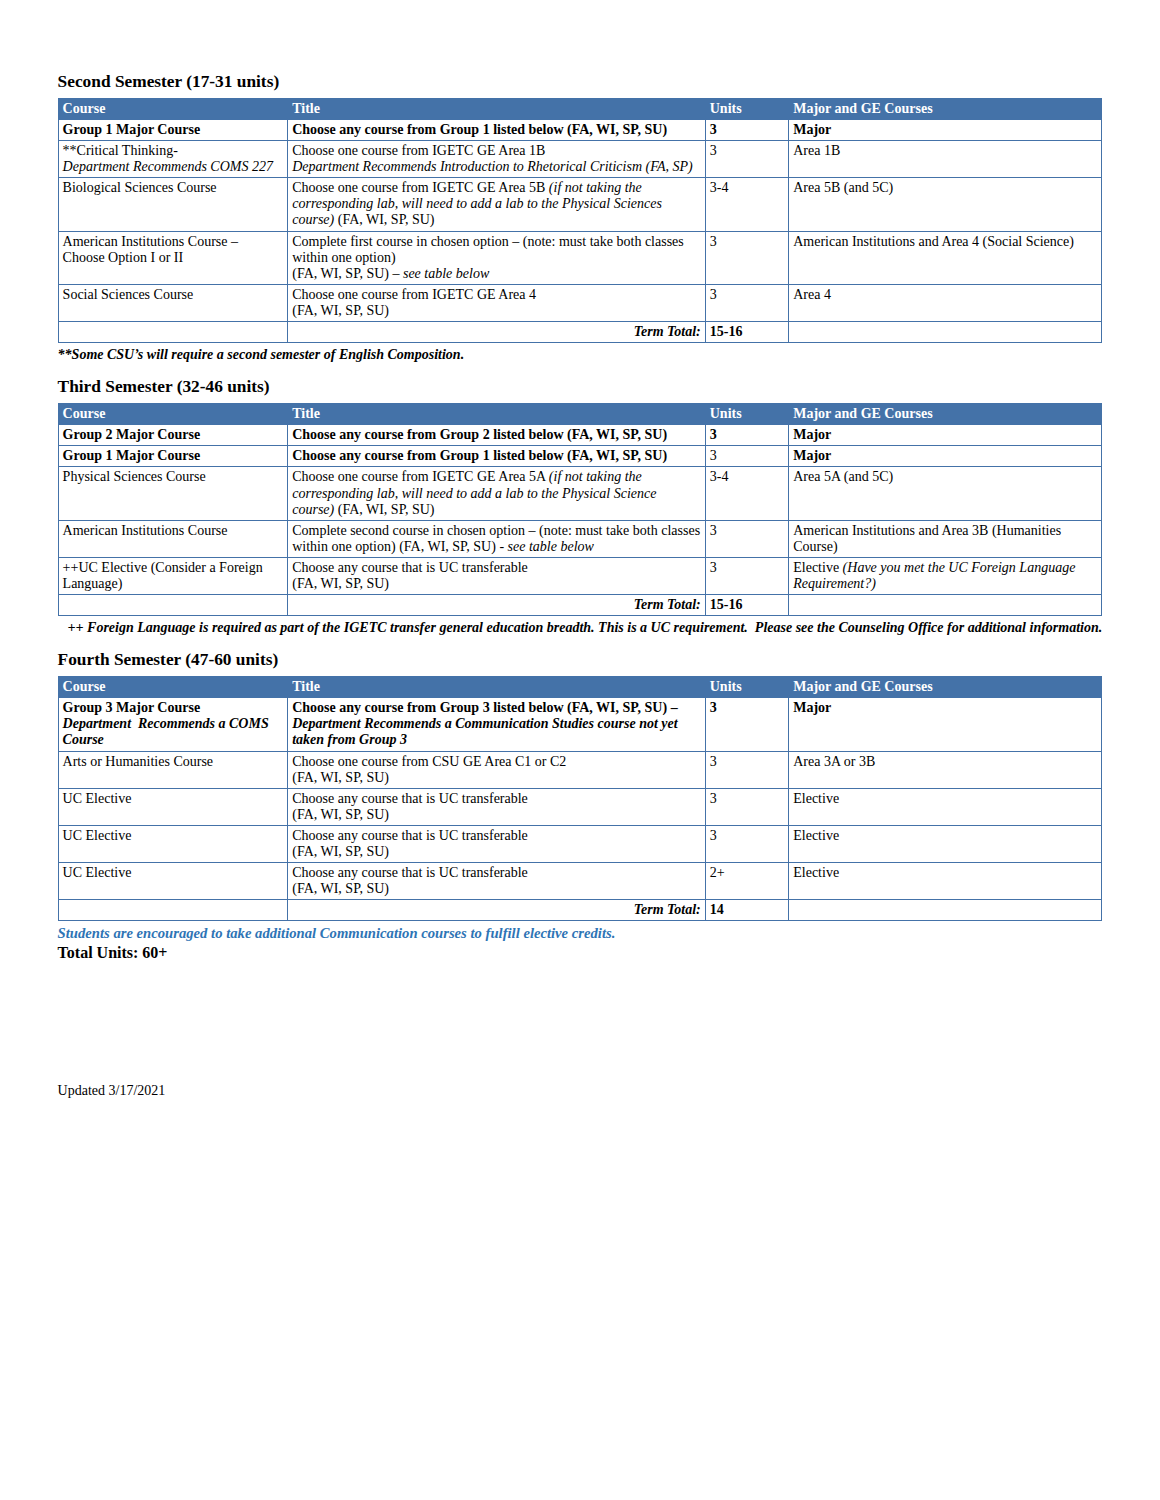Second Semester (17-31 units)
| Course | Title | Units | Major and GE Courses |
| --- | --- | --- | --- |
| Group 1 Major Course | Choose any course from Group 1 listed below (FA, WI, SP, SU) | 3 | Major |
| **Critical Thinking- Department Recommends COMS 227 | Choose one course from IGETC GE Area 1B Department Recommends Introduction to Rhetorical Criticism (FA, SP) | 3 | Area 1B |
| Biological Sciences Course | Choose one course from IGETC GE Area 5B (if not taking the corresponding lab, will need to add a lab to the Physical Sciences course) (FA, WI, SP, SU) | 3-4 | Area 5B (and 5C) |
| American Institutions Course – Choose Option I or II | Complete first course in chosen option – (note: must take both classes within one option) (FA, WI, SP, SU) – see table below | 3 | American Institutions and Area 4 (Social Science) |
| Social Sciences Course | Choose one course from IGETC GE Area 4 (FA, WI, SP, SU) | 3 | Area 4 |
| | Term Total: | 15-16 | |
**Some CSU’s will require a second semester of English Composition.
Third Semester (32-46 units)
| Course | Title | Units | Major and GE Courses |
| --- | --- | --- | --- |
| Group 2 Major Course | Choose any course from Group 2 listed below (FA, WI, SP, SU) | 3 | Major |
| Group 1 Major Course | Choose any course from Group 1 listed below (FA, WI, SP, SU) | 3 | Major |
| Physical Sciences Course | Choose one course from IGETC GE Area 5A (if not taking the corresponding lab, will need to add a lab to the Physical Science course) (FA, WI, SP, SU) | 3-4 | Area 5A (and 5C) |
| American Institutions Course | Complete second course in chosen option – (note: must take both classes within one option) (FA, WI, SP, SU) - see table below | 3 | American Institutions and Area 3B (Humanities Course) |
| ++UC Elective (Consider a Foreign Language) | Choose any course that is UC transferable (FA, WI, SP, SU) | 3 | Elective (Have you met the UC Foreign Language Requirement?) |
| | Term Total: | 15-16 | |
++ Foreign Language is required as part of the IGETC transfer general education breadth. This is a UC requirement. Please see the Counseling Office for additional information.
Fourth Semester (47-60 units)
| Course | Title | Units | Major and GE Courses |
| --- | --- | --- | --- |
| Group 3 Major Course Department Recommends a COMS Course | Choose any course from Group 3 listed below (FA, WI, SP, SU) – Department Recommends a Communication Studies course not yet taken from Group 3 | 3 | Major |
| Arts or Humanities Course | Choose one course from CSU GE Area C1 or C2 (FA, WI, SP, SU) | 3 | Area 3A or 3B |
| UC Elective | Choose any course that is UC transferable (FA, WI, SP, SU) | 3 | Elective |
| UC Elective | Choose any course that is UC transferable (FA, WI, SP, SU) | 3 | Elective |
| UC Elective | Choose any course that is UC transferable (FA, WI, SP, SU) | 2+ | Elective |
| | Term Total: | 14 | |
Students are encouraged to take additional Communication courses to fulfill elective credits.
Total Units: 60+
Updated 3/17/2021